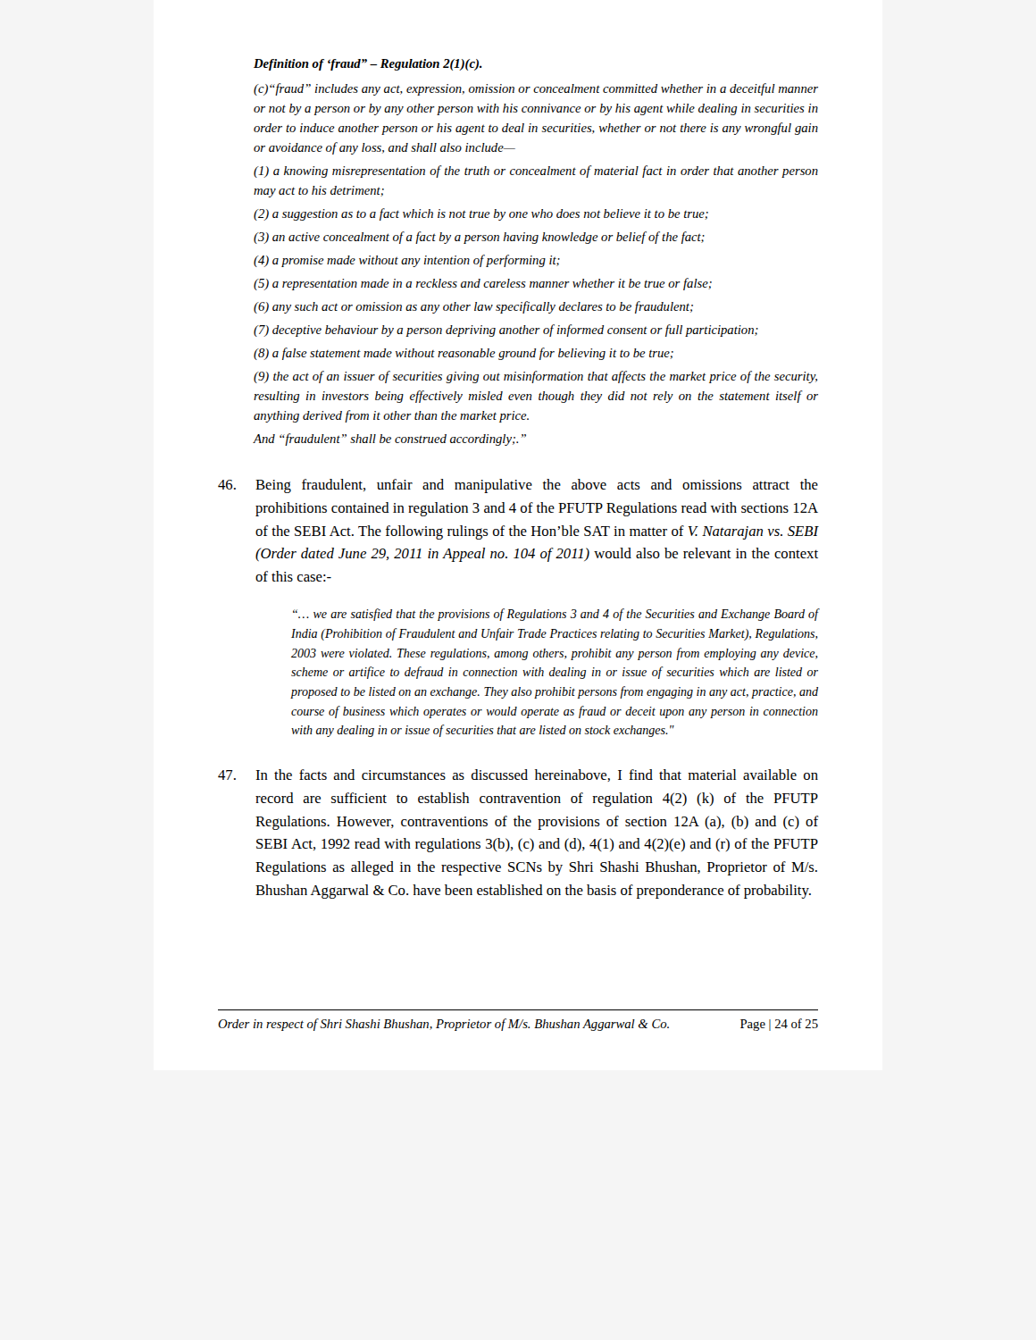Definition of ‘fraud” – Regulation 2(1)(c).
(c)“fraud” includes any act, expression, omission or concealment committed whether in a deceitful manner or not by a person or by any other person with his connivance or by his agent while dealing in securities in order to induce another person or his agent to deal in securities, whether or not there is any wrongful gain or avoidance of any loss, and shall also include—
(1) a knowing misrepresentation of the truth or concealment of material fact in order that another person may act to his detriment;
(2) a suggestion as to a fact which is not true by one who does not believe it to be true;
(3) an active concealment of a fact by a person having knowledge or belief of the fact;
(4) a promise made without any intention of performing it;
(5) a representation made in a reckless and careless manner whether it be true or false;
(6) any such act or omission as any other law specifically declares to be fraudulent;
(7) deceptive behaviour by a person depriving another of informed consent or full participation;
(8) a false statement made without reasonable ground for believing it to be true;
(9) the act of an issuer of securities giving out misinformation that affects the market price of the security, resulting in investors being effectively misled even though they did not rely on the statement itself or anything derived from it other than the market price.
And “fraudulent” shall be construed accordingly;.”
Being fraudulent, unfair and manipulative the above acts and omissions attract the prohibitions contained in regulation 3 and 4 of the PFUTP Regulations read with sections 12A of the SEBI Act. The following rulings of the Hon’ble SAT in matter of V. Natarajan vs. SEBI (Order dated June 29, 2011 in Appeal no. 104 of 2011) would also be relevant in the context of this case:-
“… we are satisfied that the provisions of Regulations 3 and 4 of the Securities and Exchange Board of India (Prohibition of Fraudulent and Unfair Trade Practices relating to Securities Market), Regulations, 2003 were violated. These regulations, among others, prohibit any person from employing any device, scheme or artifice to defraud in connection with dealing in or issue of securities which are listed or proposed to be listed on an exchange. They also prohibit persons from engaging in any act, practice, and course of business which operates or would operate as fraud or deceit upon any person in connection with any dealing in or issue of securities that are listed on stock exchanges."
In the facts and circumstances as discussed hereinabove, I find that material available on record are sufficient to establish contravention of regulation 4(2) (k) of the PFUTP Regulations. However, contraventions of the provisions of section 12A (a), (b) and (c) of SEBI Act, 1992 read with regulations 3(b), (c) and (d), 4(1) and 4(2)(e) and (r) of the PFUTP Regulations as alleged in the respective SCNs by Shri Shashi Bhushan, Proprietor of M/s. Bhushan Aggarwal & Co. have been established on the basis of preponderance of probability.
Order in respect of Shri Shashi Bhushan, Proprietor of M/s. Bhushan Aggarwal & Co. Page | 24 of 25